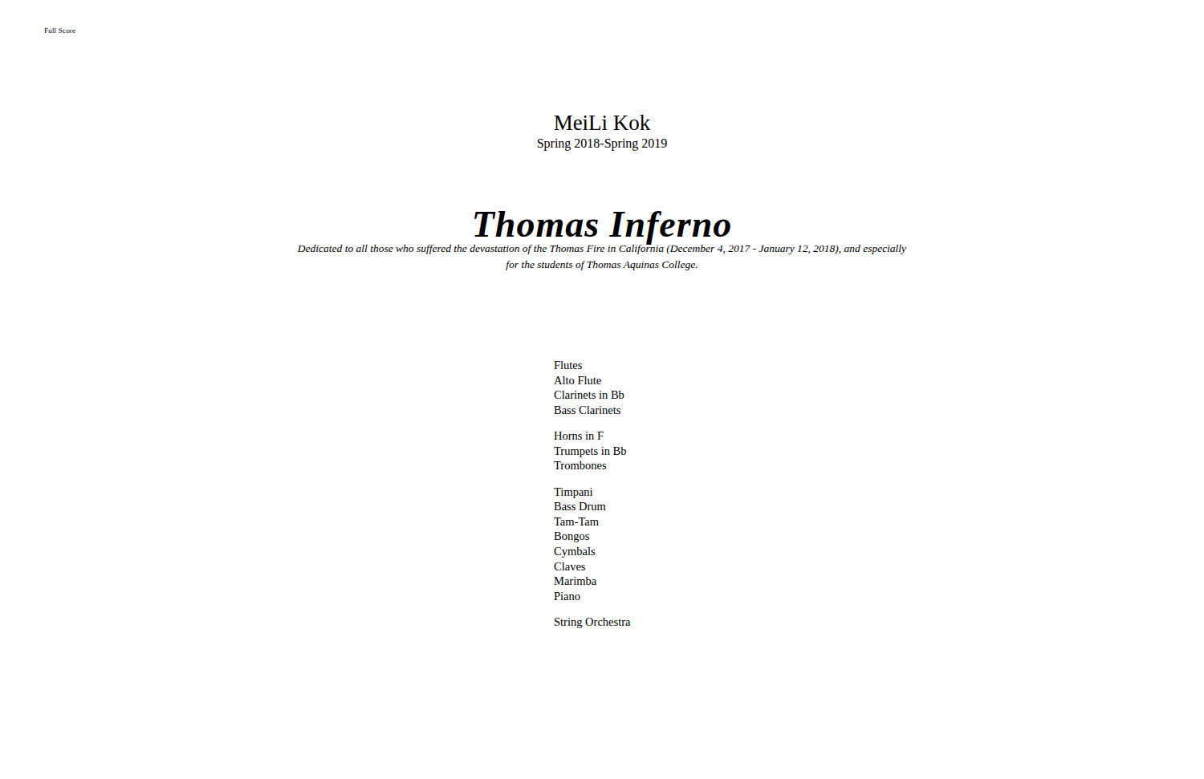Full Score
MeiLi Kok
Spring 2018-Spring 2019
Thomas Inferno
Dedicated to all those who suffered the devastation of the Thomas Fire in California (December 4, 2017 - January 12, 2018), and especially for the students of Thomas Aquinas College.
Flutes
Alto Flute
Clarinets in Bb
Bass Clarinets
Horns in F
Trumpets in Bb
Trombones
Timpani
Bass Drum
Tam-Tam
Bongos
Cymbals
Claves
Marimba
Piano
String Orchestra